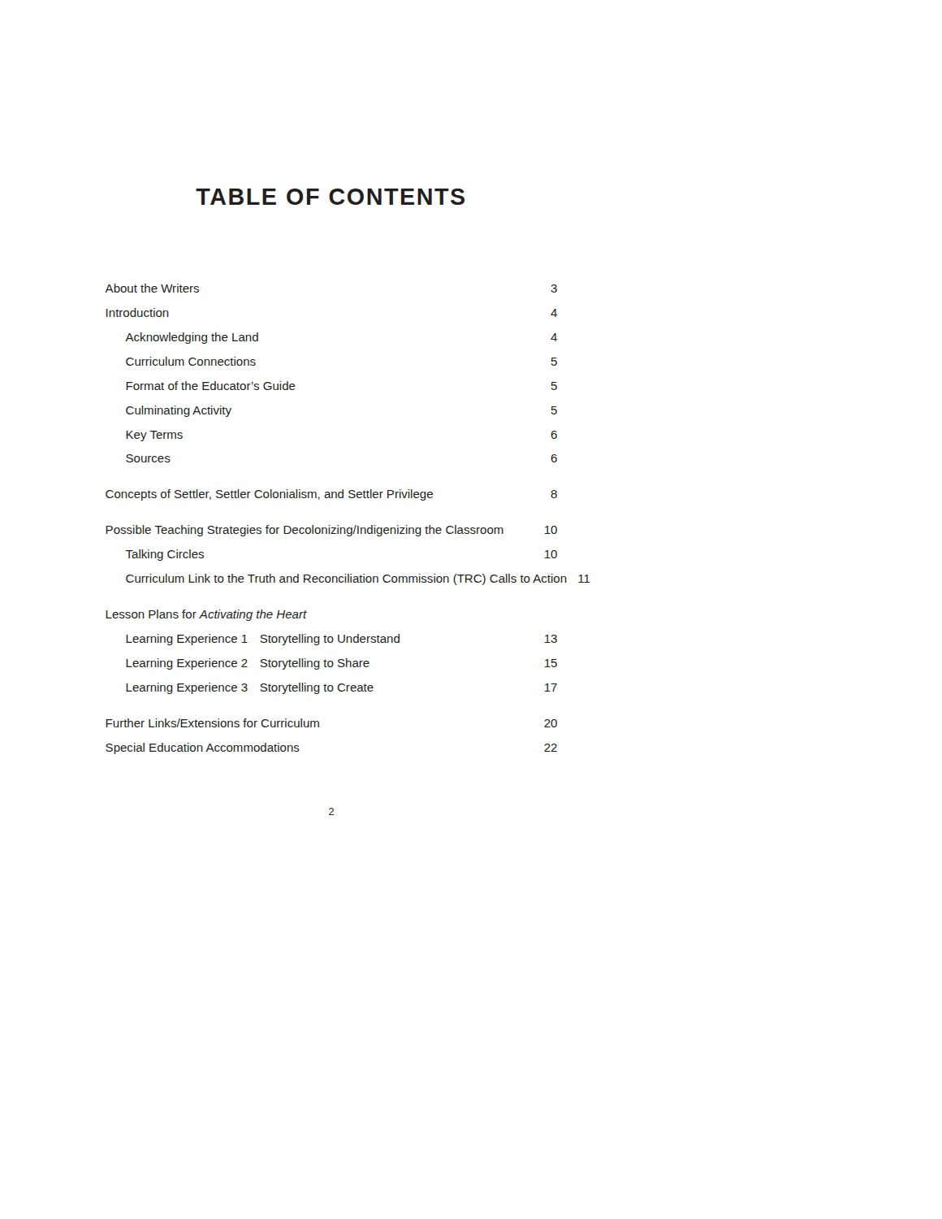Table of Contents
About the Writers 3
Introduction 4
Acknowledging the Land 4
Curriculum Connections 5
Format of the Educator’s Guide 5
Culminating Activity 5
Key Terms 6
Sources 6
Concepts of Settler, Settler Colonialism, and Settler Privilege 8
Possible Teaching Strategies for Decolonizing/Indigenizing the Classroom 10
Talking Circles 10
Curriculum Link to the Truth and Reconciliation Commission (TRC) Calls to Action 11
Lesson Plans for Activating the Heart
Learning Experience 1 Storytelling to Understand 13
Learning Experience 2 Storytelling to Share 15
Learning Experience 3 Storytelling to Create 17
Further Links/Extensions for Curriculum 20
Special Education Accommodations 22
2